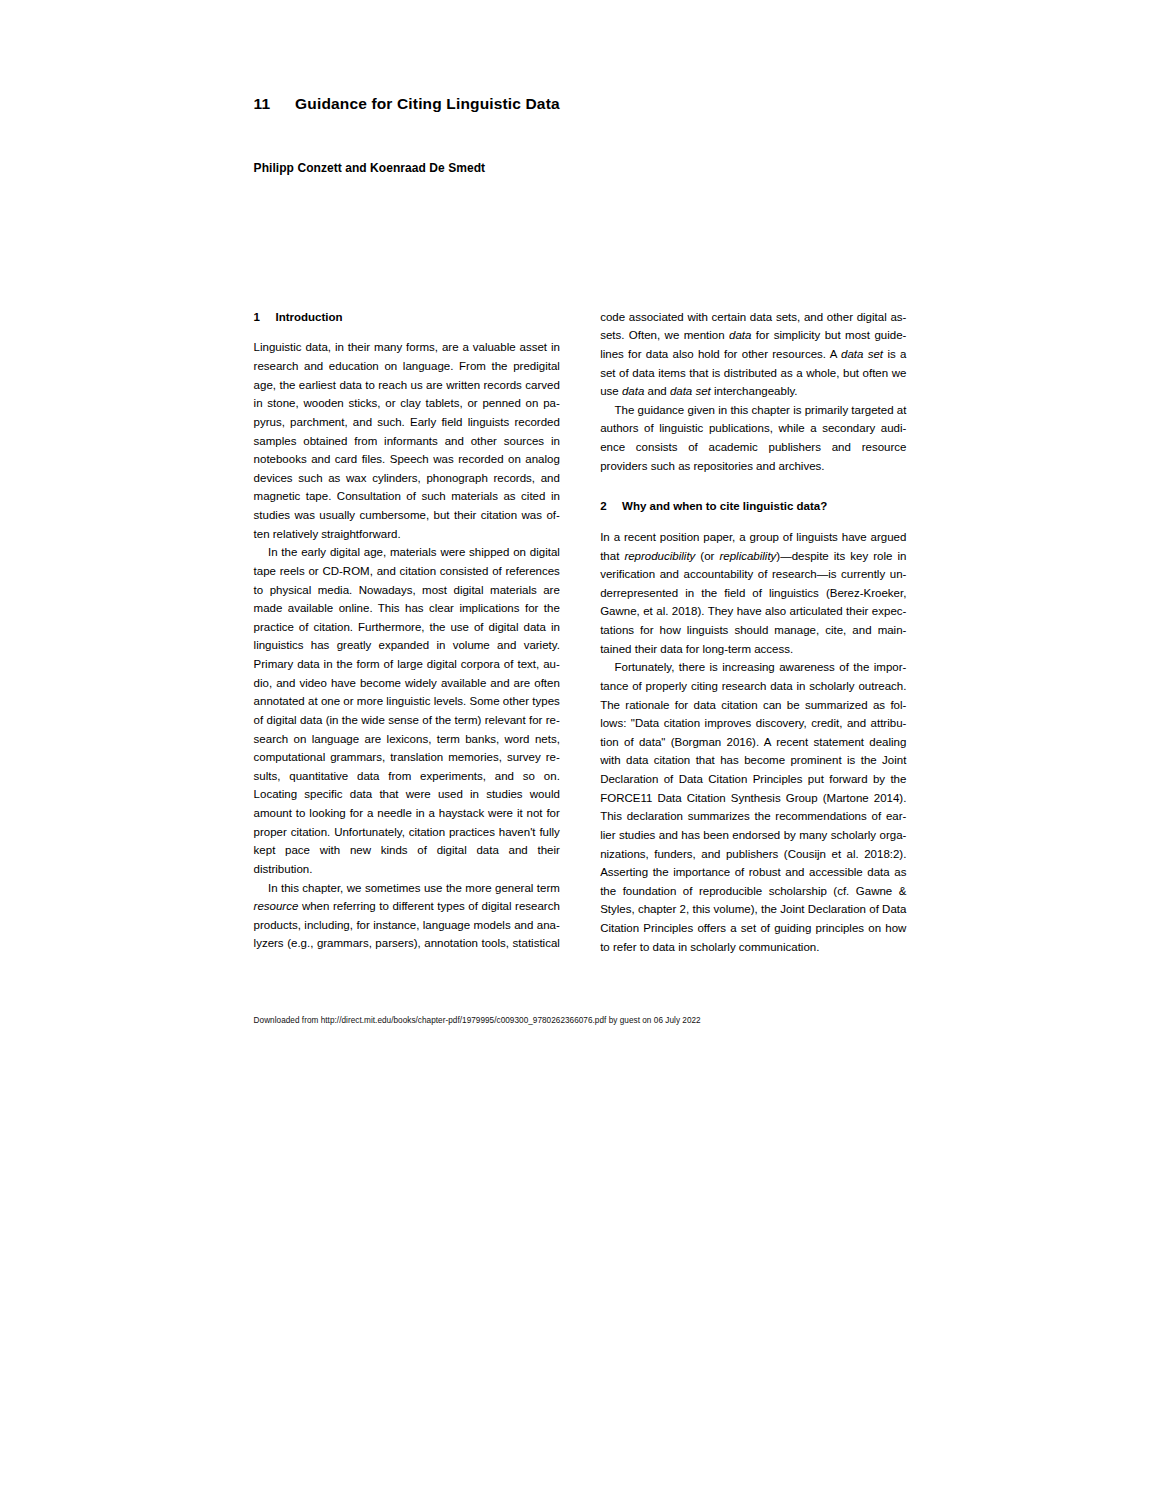11 Guidance for Citing Linguistic Data
Philipp Conzett and Koenraad De Smedt
1 Introduction
Linguistic data, in their many forms, are a valuable asset in research and education on language. From the predigital age, the earliest data to reach us are written records carved in stone, wooden sticks, or clay tablets, or penned on papyrus, parchment, and such. Early field linguists recorded samples obtained from informants and other sources in notebooks and card files. Speech was recorded on analog devices such as wax cylinders, phonograph records, and magnetic tape. Consultation of such materials as cited in studies was usually cumbersome, but their citation was often relatively straightforward.
In the early digital age, materials were shipped on digital tape reels or CD-ROM, and citation consisted of references to physical media. Nowadays, most digital materials are made available online. This has clear implications for the practice of citation. Furthermore, the use of digital data in linguistics has greatly expanded in volume and variety. Primary data in the form of large digital corpora of text, audio, and video have become widely available and are often annotated at one or more linguistic levels. Some other types of digital data (in the wide sense of the term) relevant for research on language are lexicons, term banks, word nets, computational grammars, translation memories, survey results, quantitative data from experiments, and so on. Locating specific data that were used in studies would amount to looking for a needle in a haystack were it not for proper citation. Unfortunately, citation practices haven't fully kept pace with new kinds of digital data and their distribution.
In this chapter, we sometimes use the more general term resource when referring to different types of digital research products, including, for instance, language models and analyzers (e.g., grammars, parsers), annotation tools, statistical code associated with certain data sets, and other digital assets. Often, we mention data for simplicity but most guidelines for data also hold for other resources. A data set is a set of data items that is distributed as a whole, but often we use data and data set interchangeably.
The guidance given in this chapter is primarily targeted at authors of linguistic publications, while a secondary audience consists of academic publishers and resource providers such as repositories and archives.
2 Why and when to cite linguistic data?
In a recent position paper, a group of linguists have argued that reproducibility (or replicability)—despite its key role in verification and accountability of research—is currently underrepresented in the field of linguistics (Berez-Kroeker, Gawne, et al. 2018). They have also articulated their expectations for how linguists should manage, cite, and maintained their data for long-term access.
Fortunately, there is increasing awareness of the importance of properly citing research data in scholarly outreach. The rationale for data citation can be summarized as follows: "Data citation improves discovery, credit, and attribution of data" (Borgman 2016). A recent statement dealing with data citation that has become prominent is the Joint Declaration of Data Citation Principles put forward by the FORCE11 Data Citation Synthesis Group (Martone 2014). This declaration summarizes the recommendations of earlier studies and has been endorsed by many scholarly organizations, funders, and publishers (Cousijn et al. 2018:2). Asserting the importance of robust and accessible data as the foundation of reproducible scholarship (cf. Gawne & Styles, chapter 2, this volume), the Joint Declaration of Data Citation Principles offers a set of guiding principles on how to refer to data in scholarly communication.
Downloaded from http://direct.mit.edu/books/chapter-pdf/1979995/c009300_9780262366076.pdf by guest on 06 July 2022